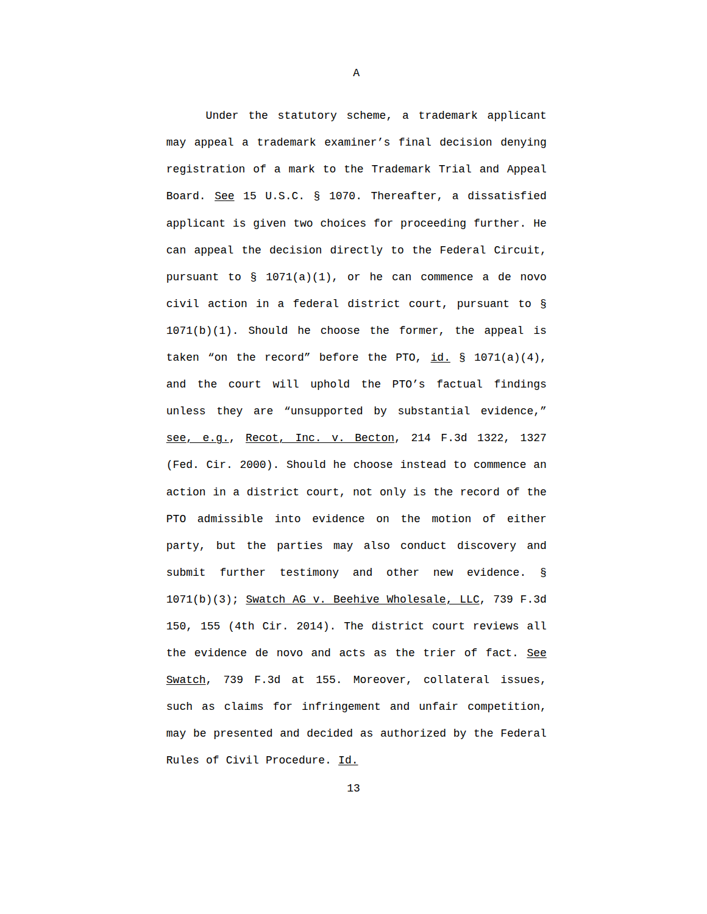A
Under the statutory scheme, a trademark applicant may appeal a trademark examiner’s final decision denying registration of a mark to the Trademark Trial and Appeal Board. See 15 U.S.C. § 1070. Thereafter, a dissatisfied applicant is given two choices for proceeding further. He can appeal the decision directly to the Federal Circuit, pursuant to § 1071(a)(1), or he can commence a de novo civil action in a federal district court, pursuant to § 1071(b)(1). Should he choose the former, the appeal is taken “on the record” before the PTO, id. § 1071(a)(4), and the court will uphold the PTO’s factual findings unless they are “unsupported by substantial evidence,” see, e.g., Recot, Inc. v. Becton, 214 F.3d 1322, 1327 (Fed. Cir. 2000). Should he choose instead to commence an action in a district court, not only is the record of the PTO admissible into evidence on the motion of either party, but the parties may also conduct discovery and submit further testimony and other new evidence. § 1071(b)(3); Swatch AG v. Beehive Wholesale, LLC, 739 F.3d 150, 155 (4th Cir. 2014). The district court reviews all the evidence de novo and acts as the trier of fact. See Swatch, 739 F.3d at 155. Moreover, collateral issues, such as claims for infringement and unfair competition, may be presented and decided as authorized by the Federal Rules of Civil Procedure. Id.
13